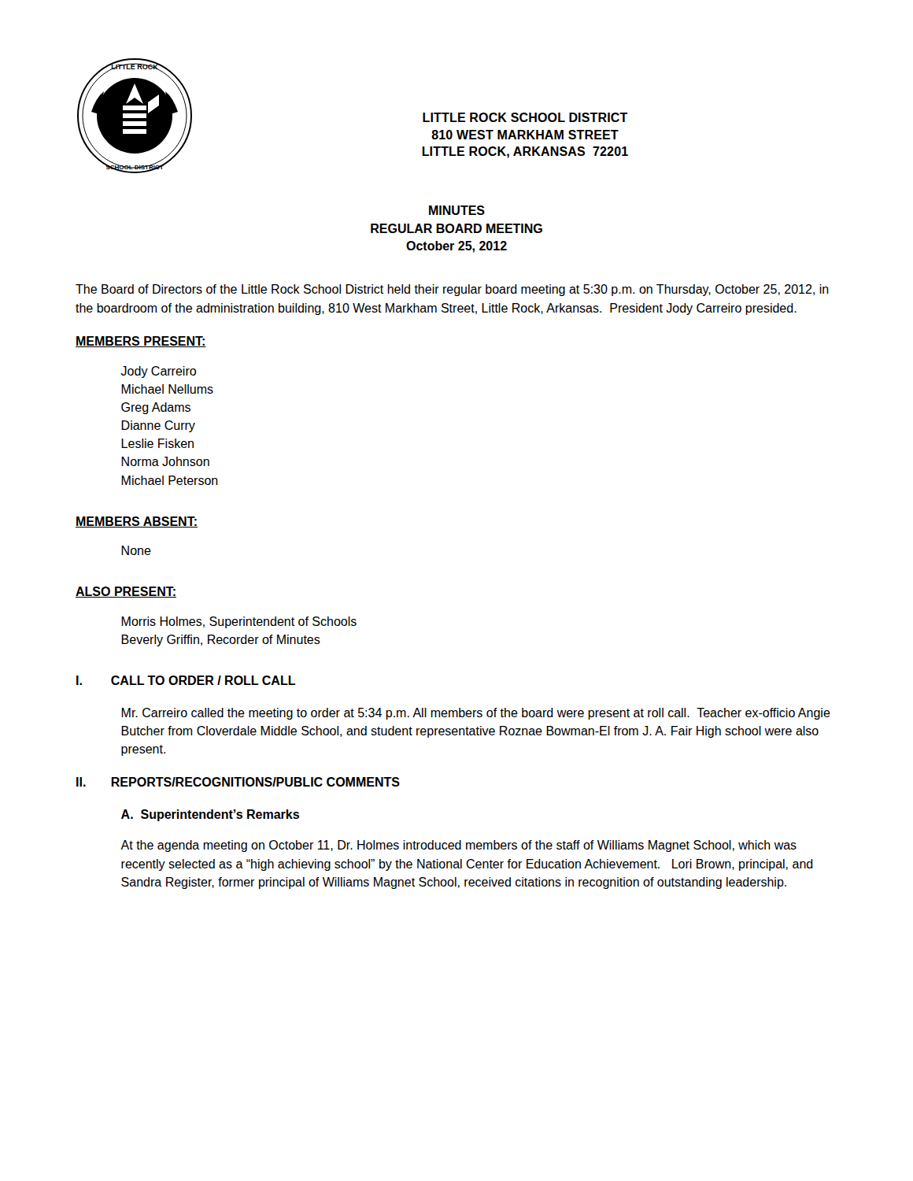LITTLE ROCK SCHOOL DISTRICT
LITTLE ROCK SCHOOL DISTRICT
810 WEST MARKHAM STREET
LITTLE ROCK, ARKANSAS 72201
MINUTES
REGULAR BOARD MEETING
October 25, 2012
The Board of Directors of the Little Rock School District held their regular board meeting at 5:30 p.m. on Thursday, October 25, 2012, in the boardroom of the administration building, 810 West Markham Street, Little Rock, Arkansas. President Jody Carreiro presided.
MEMBERS PRESENT:
Jody Carreiro
Michael Nellums
Greg Adams
Dianne Curry
Leslie Fisken
Norma Johnson
Michael Peterson
MEMBERS ABSENT:
None
ALSO PRESENT:
Morris Holmes, Superintendent of Schools
Beverly Griffin, Recorder of Minutes
I. CALL TO ORDER / ROLL CALL
Mr. Carreiro called the meeting to order at 5:34 p.m. All members of the board were present at roll call. Teacher ex-officio Angie Butcher from Cloverdale Middle School, and student representative Roznae Bowman-El from J. A. Fair High school were also present.
II. REPORTS/RECOGNITIONS/PUBLIC COMMENTS
A. Superintendent’s Remarks
At the agenda meeting on October 11, Dr. Holmes introduced members of the staff of Williams Magnet School, which was recently selected as a “high achieving school” by the National Center for Education Achievement. Lori Brown, principal, and Sandra Register, former principal of Williams Magnet School, received citations in recognition of outstanding leadership.